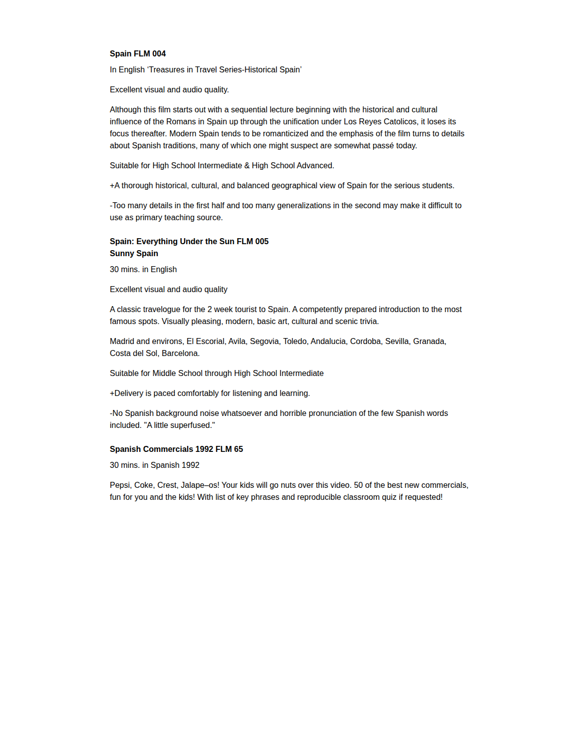Spain FLM 004
In English ‘Treasures in Travel Series-Historical Spain’
Excellent visual and audio quality.
Although this film starts out with a sequential lecture beginning with the historical and cultural influence of the Romans in Spain up through the unification under Los Reyes Catolicos, it loses its focus thereafter. Modern Spain tends to be romanticized and the emphasis of the film turns to details about Spanish traditions, many of which one might suspect are somewhat passé today.
Suitable for High School Intermediate & High School Advanced.
+A thorough historical, cultural, and balanced geographical view of Spain for the serious students.
-Too many details in the first half and too many generalizations in the second may make it difficult to use as primary teaching source.
Spain: Everything Under the Sun FLM 005Sunny Spain
30 mins. in English
Excellent visual and audio quality
A classic travelogue for the 2 week tourist to Spain. A competently prepared introduction to the most famous spots. Visually pleasing, modern, basic art, cultural and scenic trivia.
Madrid and environs, El Escorial, Avila, Segovia, Toledo, Andalucia, Cordoba, Sevilla, Granada, Costa del Sol, Barcelona.
Suitable for Middle School through High School Intermediate
+Delivery is paced comfortably for listening and learning.
-No Spanish background noise whatsoever and horrible pronunciation of the few Spanish words included. "A little superfused."
Spanish Commercials 1992 FLM 65
30 mins. in Spanish 1992
Pepsi, Coke, Crest, Jalape–os! Your kids will go nuts over this video. 50 of the best new commercials, fun for you and the kids! With list of key phrases and reproducible classroom quiz if requested!